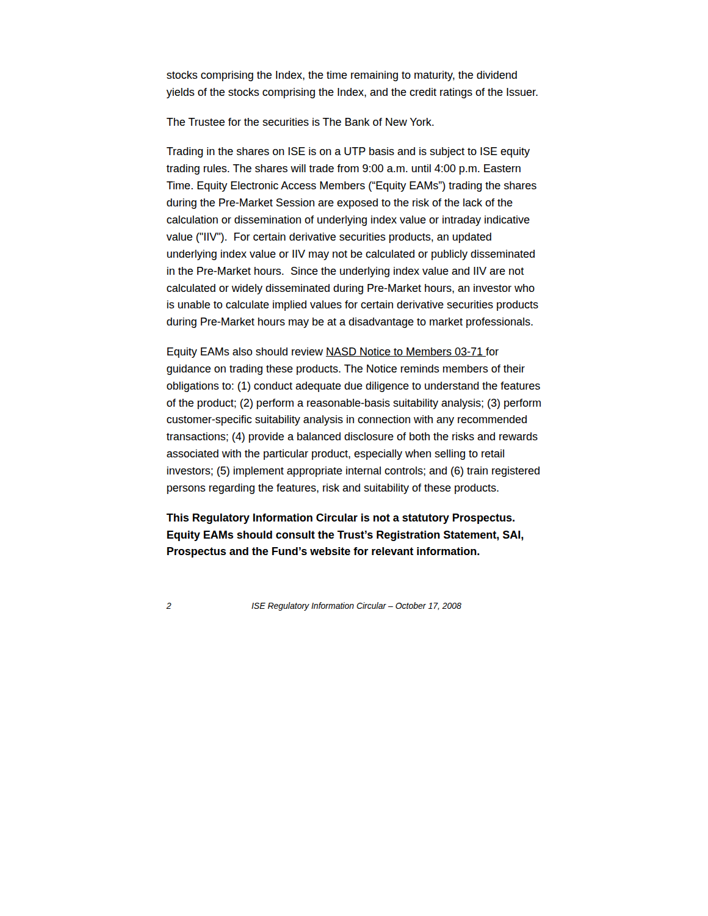stocks comprising the Index, the time remaining to maturity, the dividend yields of the stocks comprising the Index, and the credit ratings of the Issuer.
The Trustee for the securities is The Bank of New York.
Trading in the shares on ISE is on a UTP basis and is subject to ISE equity trading rules. The shares will trade from 9:00 a.m. until 4:00 p.m. Eastern Time. Equity Electronic Access Members (“Equity EAMs”) trading the shares during the Pre-Market Session are exposed to the risk of the lack of the calculation or dissemination of underlying index value or intraday indicative value ("IIV"). For certain derivative securities products, an updated underlying index value or IIV may not be calculated or publicly disseminated in the Pre-Market hours. Since the underlying index value and IIV are not calculated or widely disseminated during Pre-Market hours, an investor who is unable to calculate implied values for certain derivative securities products during Pre-Market hours may be at a disadvantage to market professionals.
Equity EAMs also should review NASD Notice to Members 03-71 for guidance on trading these products. The Notice reminds members of their obligations to: (1) conduct adequate due diligence to understand the features of the product; (2) perform a reasonable-basis suitability analysis; (3) perform customer-specific suitability analysis in connection with any recommended transactions; (4) provide a balanced disclosure of both the risks and rewards associated with the particular product, especially when selling to retail investors; (5) implement appropriate internal controls; and (6) train registered persons regarding the features, risk and suitability of these products.
This Regulatory Information Circular is not a statutory Prospectus. Equity EAMs should consult the Trust’s Registration Statement, SAI, Prospectus and the Fund’s website for relevant information.
2
ISE Regulatory Information Circular – October 17, 2008